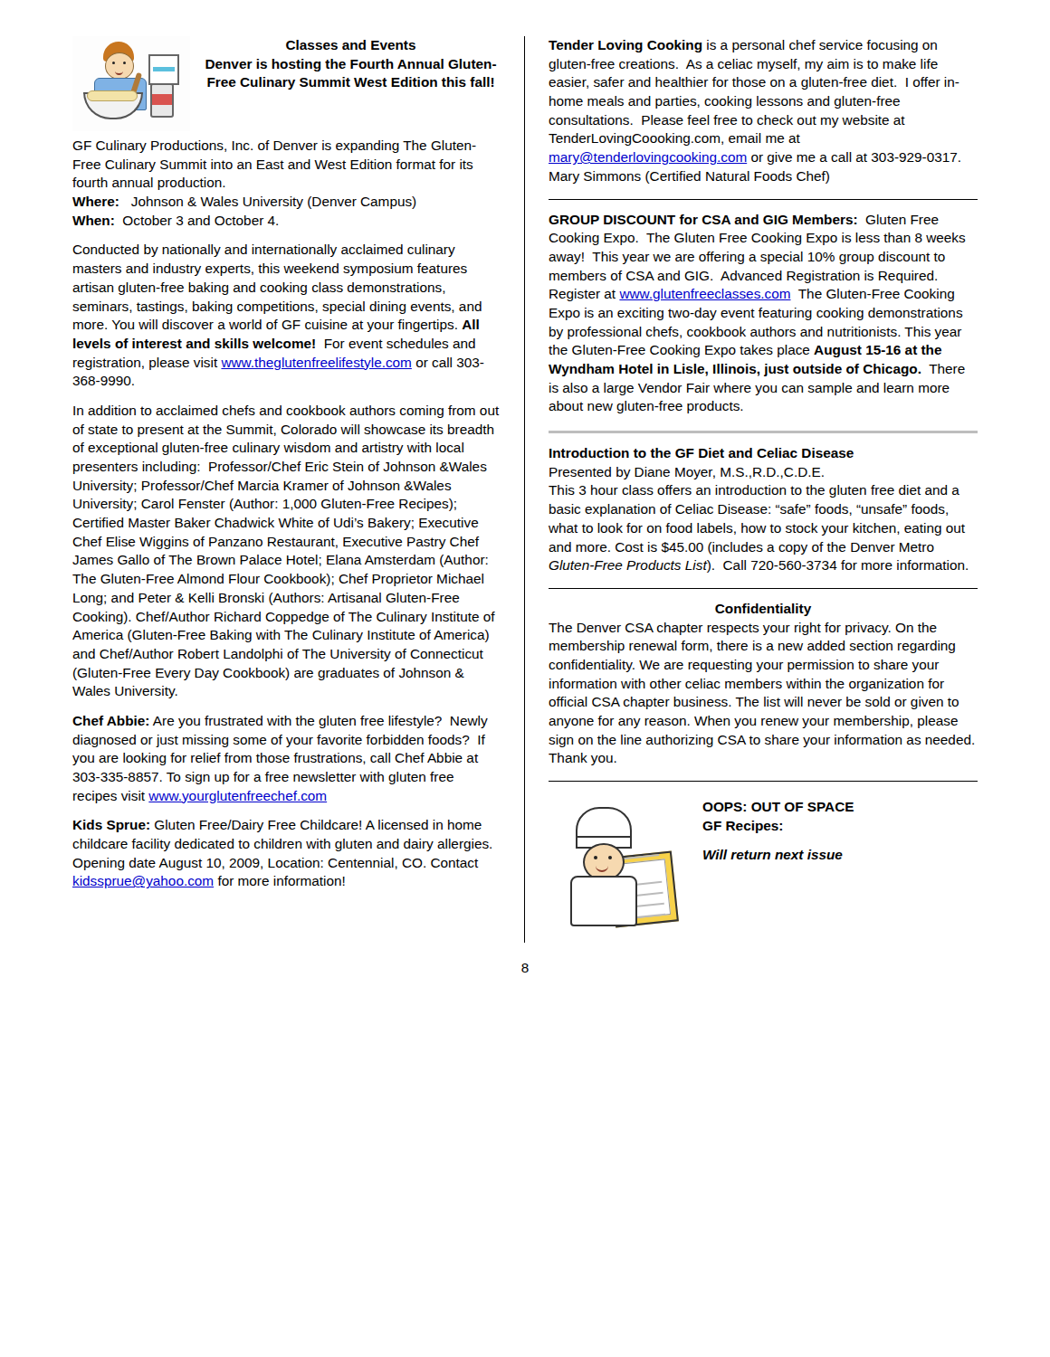Classes and Events
Denver is hosting the Fourth Annual Gluten-Free Culinary Summit West Edition this fall!
GF Culinary Productions, Inc. of Denver is expanding The Gluten-Free Culinary Summit into an East and West Edition format for its fourth annual production.
Where: Johnson & Wales University (Denver Campus)
When: October 3 and October 4.
Conducted by nationally and internationally acclaimed culinary masters and industry experts, this weekend symposium features artisan gluten-free baking and cooking class demonstrations, seminars, tastings, baking competitions, special dining events, and more. You will discover a world of GF cuisine at your fingertips. All levels of interest and skills welcome! For event schedules and registration, please visit www.theglutenfreelifestyle.com or call 303-368-9990.
In addition to acclaimed chefs and cookbook authors coming from out of state to present at the Summit, Colorado will showcase its breadth of exceptional gluten-free culinary wisdom and artistry with local presenters including: Professor/Chef Eric Stein of Johnson &Wales University; Professor/Chef Marcia Kramer of Johnson &Wales University; Carol Fenster (Author: 1,000 Gluten-Free Recipes); Certified Master Baker Chadwick White of Udi’s Bakery; Executive Chef Elise Wiggins of Panzano Restaurant, Executive Pastry Chef James Gallo of The Brown Palace Hotel; Elana Amsterdam (Author: The Gluten-Free Almond Flour Cookbook); Chef Proprietor Michael Long; and Peter & Kelli Bronski (Authors: Artisanal Gluten-Free Cooking). Chef/Author Richard Coppedge of The Culinary Institute of America (Gluten-Free Baking with The Culinary Institute of America) and Chef/Author Robert Landolphi of The University of Connecticut (Gluten-Free Every Day Cookbook) are graduates of Johnson & Wales University.
Chef Abbie: Are you frustrated with the gluten free lifestyle? Newly diagnosed or just missing some of your favorite forbidden foods? If you are looking for relief from those frustrations, call Chef Abbie at 303-335-8857. To sign up for a free newsletter with gluten free recipes visit www.yourglutenfreechef.com
Kids Sprue: Gluten Free/Dairy Free Childcare! A licensed in home childcare facility dedicated to children with gluten and dairy allergies. Opening date August 10, 2009, Location: Centennial, CO. Contact kidssprue@yahoo.com for more information!
Tender Loving Cooking is a personal chef service focusing on gluten-free creations. As a celiac myself, my aim is to make life easier, safer and healthier for those on a gluten-free diet. I offer in-home meals and parties, cooking lessons and gluten-free consultations. Please feel free to check out my website at TenderLovingCoooking.com, email me at mary@tenderlovingcooking.com or give me a call at 303-929-0317. Mary Simmons (Certified Natural Foods Chef)
GROUP DISCOUNT for CSA and GIG Members: Gluten Free Cooking Expo. The Gluten Free Cooking Expo is less than 8 weeks away! This year we are offering a special 10% group discount to members of CSA and GIG. Advanced Registration is Required. Register at www.glutenfreeclasses.com The Gluten-Free Cooking Expo is an exciting two-day event featuring cooking demonstrations by professional chefs, cookbook authors and nutritionists. This year the Gluten-Free Cooking Expo takes place August 15-16 at the Wyndham Hotel in Lisle, Illinois, just outside of Chicago. There is also a large Vendor Fair where you can sample and learn more about new gluten-free products.
Introduction to the GF Diet and Celiac Disease
Presented by Diane Moyer, M.S.,R.D.,C.D.E.
This 3 hour class offers an introduction to the gluten free diet and a basic explanation of Celiac Disease: “safe” foods, “unsafe” foods, what to look for on food labels, how to stock your kitchen, eating out and more. Cost is $45.00 (includes a copy of the Denver Metro Gluten-Free Products List). Call 720-560-3734 for more information.
Confidentiality
The Denver CSA chapter respects your right for privacy. On the membership renewal form, there is a new added section regarding confidentiality. We are requesting your permission to share your information with other celiac members within the organization for official CSA chapter business. The list will never be sold or given to anyone for any reason. When you renew your membership, please sign on the line authorizing CSA to share your information as needed. Thank you.
OOPS: OUT OF SPACE
GF Recipes:
Will return next issue
8